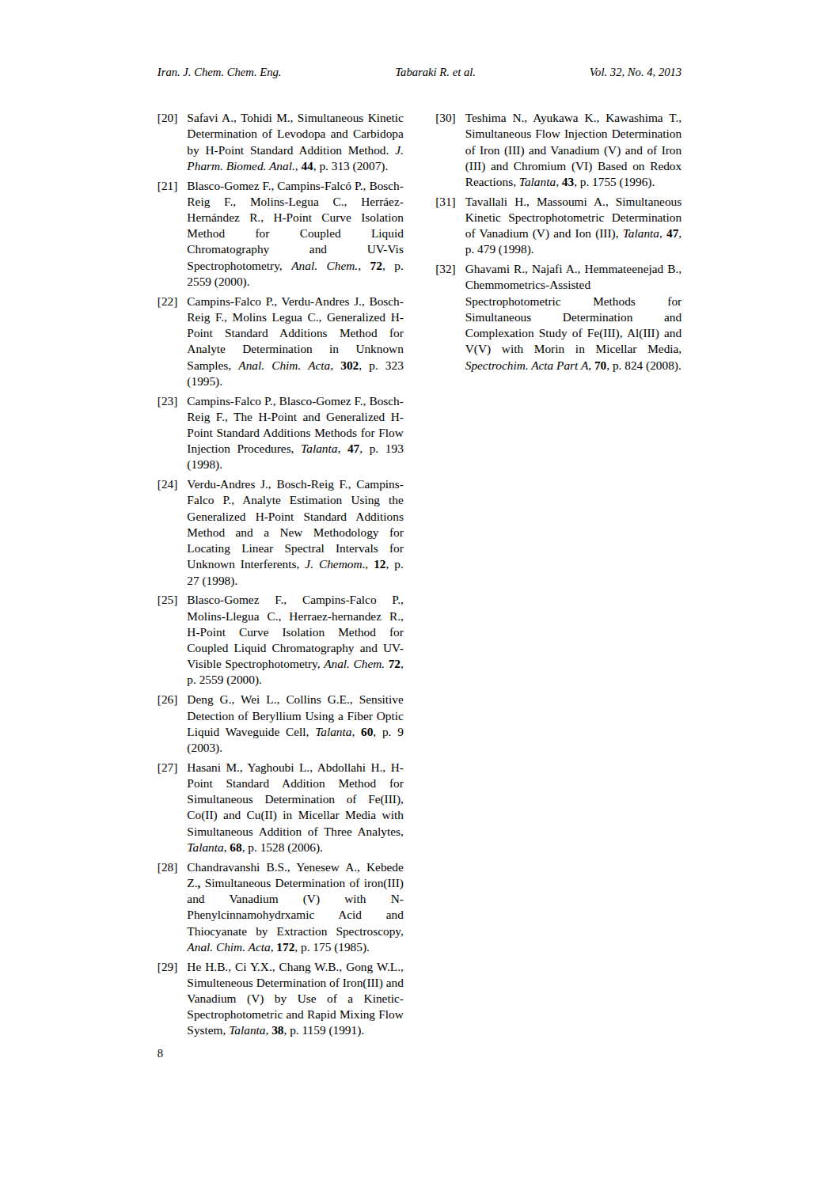Iran. J. Chem. Chem. Eng.
Tabaraki R. et al.
Vol. 32, No. 4, 2013
[20] Safavi A., Tohidi M., Simultaneous Kinetic Determination of Levodopa and Carbidopa by H-Point Standard Addition Method. J. Pharm. Biomed. Anal., 44, p. 313 (2007).
[21] Blasco-Gomez F., Campins-Falcó P., Bosch-Reig F., Molins-Legua C., Herráez-Hernández R., H-Point Curve Isolation Method for Coupled Liquid Chromatography and UV-Vis Spectrophotometry, Anal. Chem., 72, p. 2559 (2000).
[22] Campins-Falco P., Verdu-Andres J., Bosch-Reig F., Molins Legua C., Generalized H-Point Standard Additions Method for Analyte Determination in Unknown Samples, Anal. Chim. Acta, 302, p. 323 (1995).
[23] Campins-Falco P., Blasco-Gomez F., Bosch-Reig F., The H-Point and Generalized H-Point Standard Additions Methods for Flow Injection Procedures, Talanta, 47, p. 193 (1998).
[24] Verdu-Andres J., Bosch-Reig F., Campins-Falco P., Analyte Estimation Using the Generalized H-Point Standard Additions Method and a New Methodology for Locating Linear Spectral Intervals for Unknown Interferents, J. Chemom., 12, p. 27 (1998).
[25] Blasco-Gomez F., Campins-Falco P., Molins-Llegua C., Herraez-hernandez R., H-Point Curve Isolation Method for Coupled Liquid Chromatography and UV-Visible Spectrophotometry, Anal. Chem. 72, p. 2559 (2000).
[26] Deng G., Wei L., Collins G.E., Sensitive Detection of Beryllium Using a Fiber Optic Liquid Waveguide Cell, Talanta, 60, p. 9 (2003).
[27] Hasani M., Yaghoubi L., Abdollahi H., H-Point Standard Addition Method for Simultaneous Determination of Fe(III), Co(II) and Cu(II) in Micellar Media with Simultaneous Addition of Three Analytes, Talanta, 68, p. 1528 (2006).
[28] Chandravanshi B.S., Yenesew A., Kebede Z., Simultaneous Determination of iron(III) and Vanadium (V) with N-Phenylcinnamohydrxamic Acid and Thiocyanate by Extraction Spectroscopy, Anal. Chim. Acta, 172, p. 175 (1985).
[29] He H.B., Ci Y.X., Chang W.B., Gong W.L., Simulteneous Determination of Iron(III) and Vanadium (V) by Use of a Kinetic-Spectrophotometric and Rapid Mixing Flow System, Talanta, 38, p. 1159 (1991).
[30] Teshima N., Ayukawa K., Kawashima T., Simultaneous Flow Injection Determination of Iron (III) and Vanadium (V) and of Iron (III) and Chromium (VI) Based on Redox Reactions, Talanta, 43, p. 1755 (1996).
[31] Tavallali H., Massoumi A., Simultaneous Kinetic Spectrophotometric Determination of Vanadium (V) and Ion (III), Talanta, 47, p. 479 (1998).
[32] Ghavami R., Najafi A., Hemmateenejad B., Chemmometrics-Assisted Spectrophotometric Methods for Simultaneous Determination and Complexation Study of Fe(III), Al(III) and V(V) with Morin in Micellar Media, Spectrochim. Acta Part A, 70, p. 824 (2008).
8